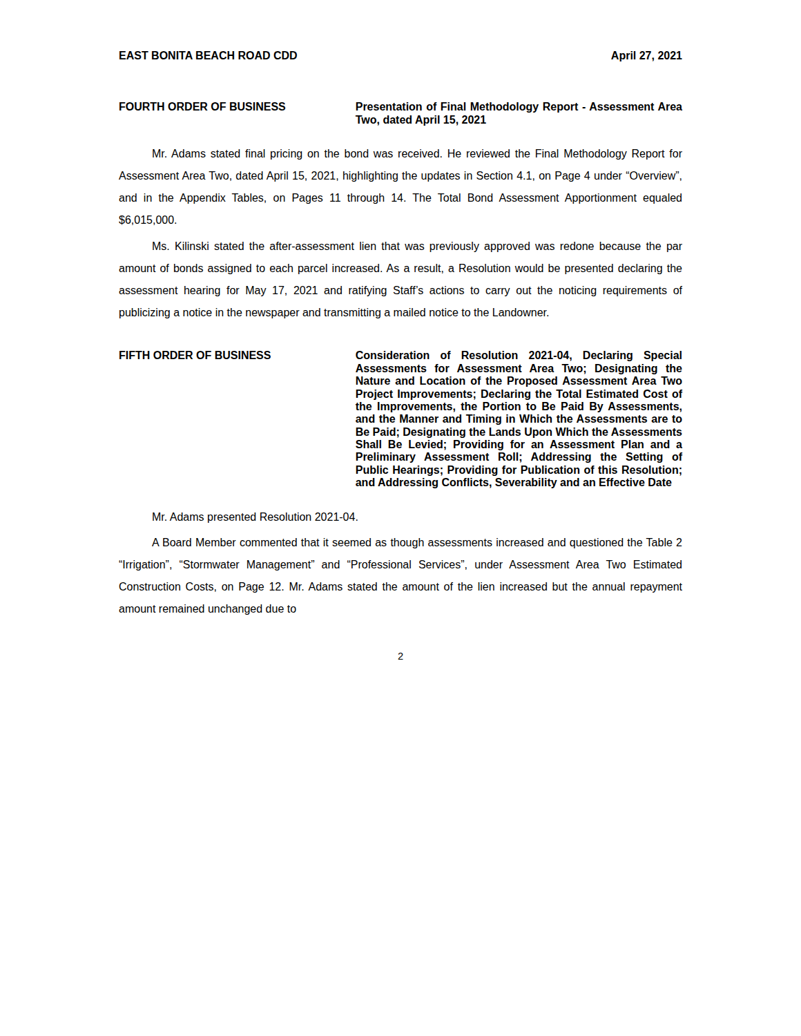EAST BONITA BEACH ROAD CDD April 27, 2021
FOURTH ORDER OF BUSINESS
Presentation of Final Methodology Report - Assessment Area Two, dated April 15, 2021
Mr. Adams stated final pricing on the bond was received. He reviewed the Final Methodology Report for Assessment Area Two, dated April 15, 2021, highlighting the updates in Section 4.1, on Page 4 under “Overview”, and in the Appendix Tables, on Pages 11 through 14. The Total Bond Assessment Apportionment equaled $6,015,000.
Ms. Kilinski stated the after-assessment lien that was previously approved was redone because the par amount of bonds assigned to each parcel increased. As a result, a Resolution would be presented declaring the assessment hearing for May 17, 2021 and ratifying Staff’s actions to carry out the noticing requirements of publicizing a notice in the newspaper and transmitting a mailed notice to the Landowner.
FIFTH ORDER OF BUSINESS
Consideration of Resolution 2021-04, Declaring Special Assessments for Assessment Area Two; Designating the Nature and Location of the Proposed Assessment Area Two Project Improvements; Declaring the Total Estimated Cost of the Improvements, the Portion to Be Paid By Assessments, and the Manner and Timing in Which the Assessments are to Be Paid; Designating the Lands Upon Which the Assessments Shall Be Levied; Providing for an Assessment Plan and a Preliminary Assessment Roll; Addressing the Setting of Public Hearings; Providing for Publication of this Resolution; and Addressing Conflicts, Severability and an Effective Date
Mr. Adams presented Resolution 2021-04.
A Board Member commented that it seemed as though assessments increased and questioned the Table 2 “Irrigation”, “Stormwater Management” and “Professional Services”, under Assessment Area Two Estimated Construction Costs, on Page 12. Mr. Adams stated the amount of the lien increased but the annual repayment amount remained unchanged due to
2